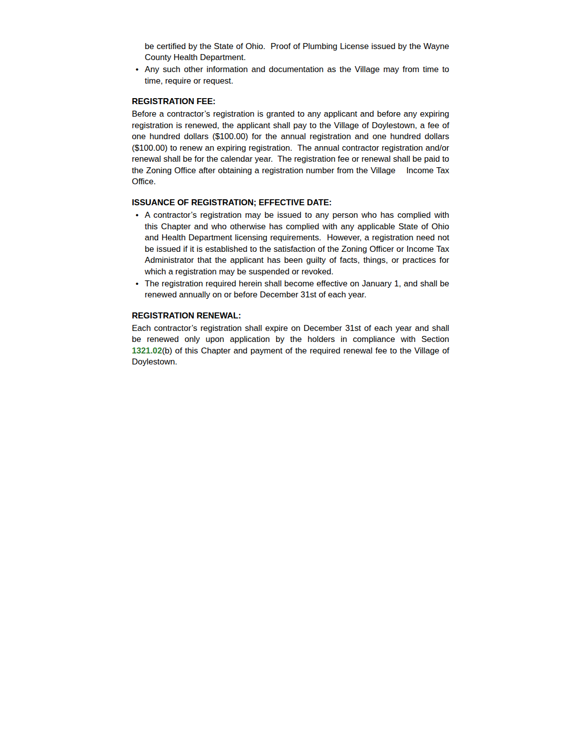be certified by the State of Ohio. Proof of Plumbing License issued by the Wayne County Health Department.
Any such other information and documentation as the Village may from time to time, require or request.
REGISTRATION FEE:
Before a contractor’s registration is granted to any applicant and before any expiring registration is renewed, the applicant shall pay to the Village of Doylestown, a fee of one hundred dollars ($100.00) for the annual registration and one hundred dollars ($100.00) to renew an expiring registration. The annual contractor registration and/or renewal shall be for the calendar year. The registration fee or renewal shall be paid to the Zoning Office after obtaining a registration number from the Village Income Tax Office.
ISSUANCE OF REGISTRATION; EFFECTIVE DATE:
A contractor’s registration may be issued to any person who has complied with this Chapter and who otherwise has complied with any applicable State of Ohio and Health Department licensing requirements. However, a registration need not be issued if it is established to the satisfaction of the Zoning Officer or Income Tax Administrator that the applicant has been guilty of facts, things, or practices for which a registration may be suspended or revoked.
The registration required herein shall become effective on January 1, and shall be renewed annually on or before December 31st of each year.
REGISTRATION RENEWAL:
Each contractor’s registration shall expire on December 31st of each year and shall be renewed only upon application by the holders in compliance with Section 1321.02(b) of this Chapter and payment of the required renewal fee to the Village of Doylestown.